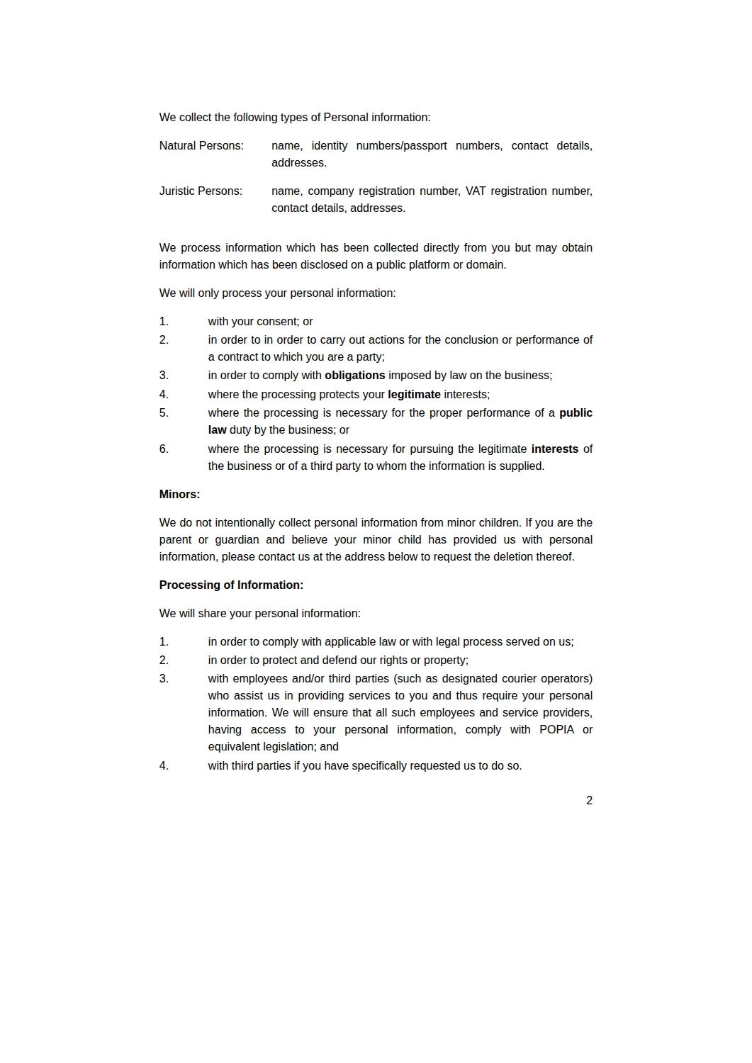We collect the following types of Personal information:
| Natural Persons: | name, identity numbers/passport numbers, contact details, addresses. |
| Juristic Persons: | name, company registration number, VAT registration number, contact details, addresses. |
We process information which has been collected directly from you but may obtain information which has been disclosed on a public platform or domain.
We will only process your personal information:
with your consent; or
in order to in order to carry out actions for the conclusion or performance of a contract to which you are a party;
in order to comply with obligations imposed by law on the business;
where the processing protects your legitimate interests;
where the processing is necessary for the proper performance of a public law duty by the business; or
where the processing is necessary for pursuing the legitimate interests of the business or of a third party to whom the information is supplied.
Minors:
We do not intentionally collect personal information from minor children. If you are the parent or guardian and believe your minor child has provided us with personal information, please contact us at the address below to request the deletion thereof.
Processing of Information:
We will share your personal information:
in order to comply with applicable law or with legal process served on us;
in order to protect and defend our rights or property;
with employees and/or third parties (such as designated courier operators) who assist us in providing services to you and thus require your personal information. We will ensure that all such employees and service providers, having access to your personal information, comply with POPIA or equivalent legislation; and
with third parties if you have specifically requested us to do so.
2